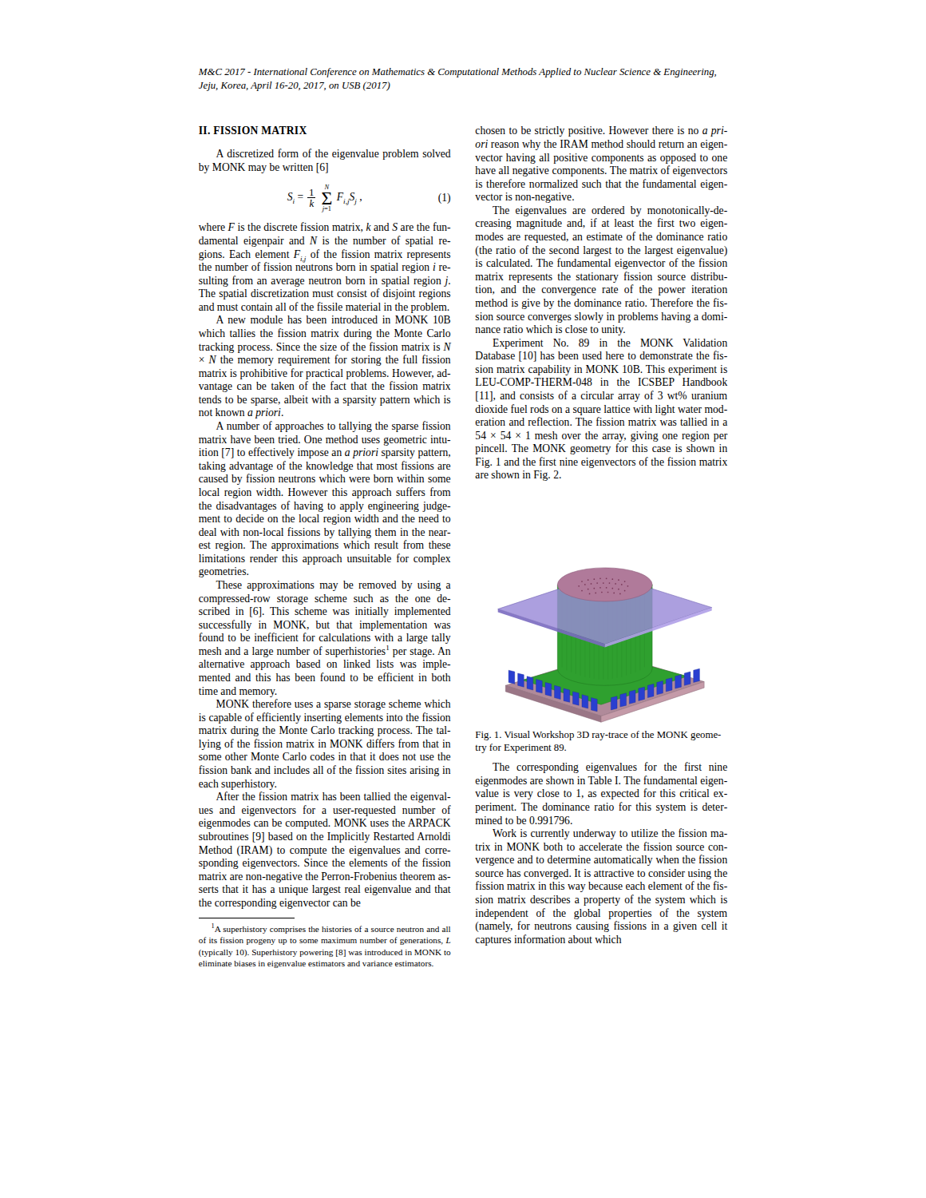M&C 2017 - International Conference on Mathematics & Computational Methods Applied to Nuclear Science & Engineering,
Jeju, Korea, April 16-20, 2017, on USB (2017)
II. FISSION MATRIX
A discretized form of the eigenvalue problem solved by MONK may be written [6]
Si = 1 k NΣj=1 Fi,jSj , (1)
where F is the discrete fission matrix, k and S are the fundamental eigenpair and N is the number of spatial regions. Each element Fi,j of the fission matrix represents the number of fission neutrons born in spatial region i resulting from an average neutron born in spatial region j. The spatial discretization must consist of disjoint regions and must contain all of the fissile material in the problem.
A new module has been introduced in MONK 10B which tallies the fission matrix during the Monte Carlo tracking process. Since the size of the fission matrix is N × N the memory requirement for storing the full fission matrix is prohibitive for practical problems. However, advantage can be taken of the fact that the fission matrix tends to be sparse, albeit with a sparsity pattern which is not known a priori.
A number of approaches to tallying the sparse fission matrix have been tried. One method uses geometric intuition [7] to effectively impose an a priori sparsity pattern, taking advantage of the knowledge that most fissions are caused by fission neutrons which were born within some local region width. However this approach suffers from the disadvantages of having to apply engineering judgement to decide on the local region width and the need to deal with non-local fissions by tallying them in the nearest region. The approximations which result from these limitations render this approach unsuitable for complex geometries.
These approximations may be removed by using a compressed-row storage scheme such as the one described in [6]. This scheme was initially implemented successfully in MONK, but that implementation was found to be inefficient for calculations with a large tally mesh and a large number of superhistories1 per stage. An alternative approach based on linked lists was implemented and this has been found to be efficient in both time and memory.
MONK therefore uses a sparse storage scheme which is capable of efficiently inserting elements into the fission matrix during the Monte Carlo tracking process. The tallying of the fission matrix in MONK differs from that in some other Monte Carlo codes in that it does not use the fission bank and includes all of the fission sites arising in each superhistory.
After the fission matrix has been tallied the eigenvalues and eigenvectors for a user-requested number of eigenmodes can be computed. MONK uses the ARPACK subroutines [9] based on the Implicitly Restarted Arnoldi Method (IRAM) to compute the eigenvalues and corresponding eigenvectors. Since the elements of the fission matrix are non-negative the Perron-Frobenius theorem asserts that it has a unique largest real eigenvalue and that the corresponding eigenvector can be
1A superhistory comprises the histories of a source neutron and all of its fission progeny up to some maximum number of generations, L (typically 10). Superhistory powering [8] was introduced in MONK to eliminate biases in eigenvalue estimators and variance estimators.
chosen to be strictly positive. However there is no a priori reason why the IRAM method should return an eigenvector having all positive components as opposed to one have all negative components. The matrix of eigenvectors is therefore normalized such that the fundamental eigenvector is non-negative.
The eigenvalues are ordered by monotonically-decreasing magnitude and, if at least the first two eigenmodes are requested, an estimate of the dominance ratio (the ratio of the second largest to the largest eigenvalue) is calculated. The fundamental eigenvector of the fission matrix represents the stationary fission source distribution, and the convergence rate of the power iteration method is give by the dominance ratio. Therefore the fission source converges slowly in problems having a dominance ratio which is close to unity.
Experiment No. 89 in the MONK Validation Database [10] has been used here to demonstrate the fission matrix capability in MONK 10B. This experiment is LEU-COMP-THERM-048 in the ICSBEP Handbook [11], and consists of a circular array of 3 wt% uranium dioxide fuel rods on a square lattice with light water moderation and reflection. The fission matrix was tallied in a 54 × 54 × 1 mesh over the array, giving one region per pincell. The MONK geometry for this case is shown in Fig. 1 and the first nine eigenvectors of the fission matrix are shown in Fig. 2.
Fig. 1. Visual Workshop 3D ray-trace of the MONK geometry for Experiment 89.
The corresponding eigenvalues for the first nine eigenmodes are shown in Table I. The fundamental eigenvalue is very close to 1, as expected for this critical experiment. The dominance ratio for this system is determined to be 0.991796.
Work is currently underway to utilize the fission matrix in MONK both to accelerate the fission source convergence and to determine automatically when the fission source has converged. It is attractive to consider using the fission matrix in this way because each element of the fission matrix describes a property of the system which is independent of the global properties of the system (namely, for neutrons causing fissions in a given cell it captures information about which